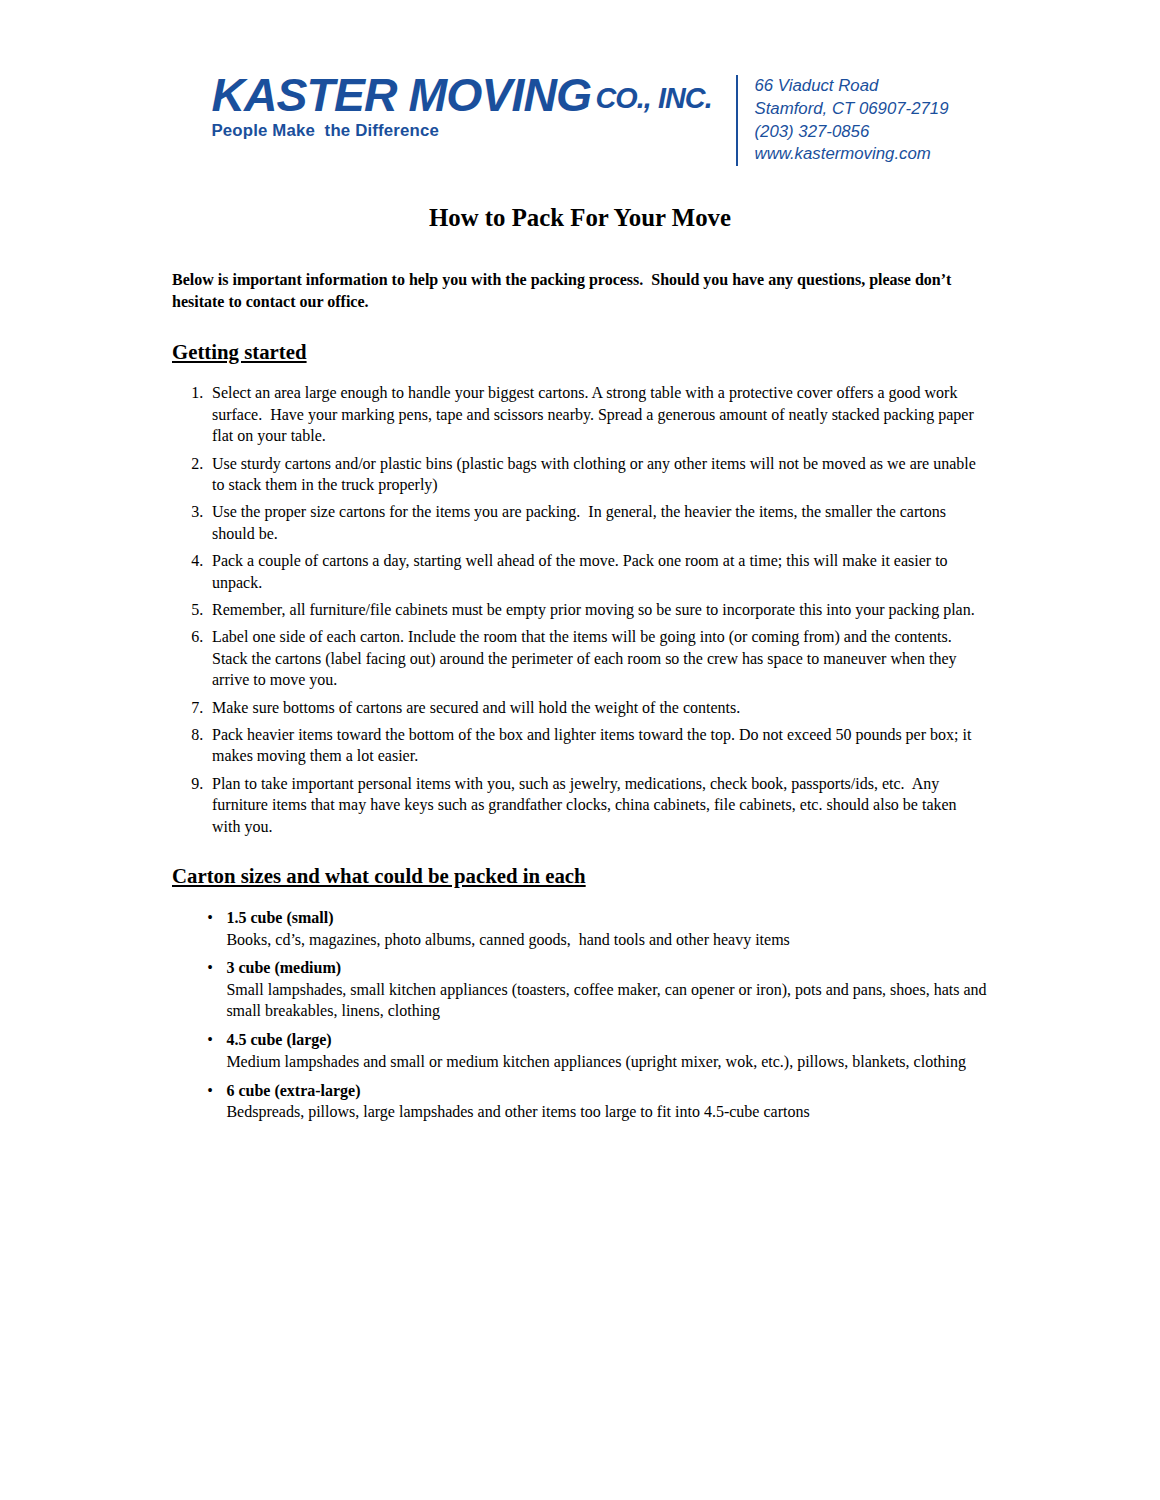KASTER MOVING CO., INC.
People Make the Difference
66 Viaduct Road
Stamford, CT 06907-2719
(203) 327-0856
www.kastermoving.com
How to Pack For Your Move
Below is important information to help you with the packing process. Should you have any questions, please don’t hesitate to contact our office.
Getting started
Select an area large enough to handle your biggest cartons. A strong table with a protective cover offers a good work surface. Have your marking pens, tape and scissors nearby. Spread a generous amount of neatly stacked packing paper flat on your table.
Use sturdy cartons and/or plastic bins (plastic bags with clothing or any other items will not be moved as we are unable to stack them in the truck properly)
Use the proper size cartons for the items you are packing. In general, the heavier the items, the smaller the cartons should be.
Pack a couple of cartons a day, starting well ahead of the move. Pack one room at a time; this will make it easier to unpack.
Remember, all furniture/file cabinets must be empty prior moving so be sure to incorporate this into your packing plan.
Label one side of each carton. Include the room that the items will be going into (or coming from) and the contents. Stack the cartons (label facing out) around the perimeter of each room so the crew has space to maneuver when they arrive to move you.
Make sure bottoms of cartons are secured and will hold the weight of the contents.
Pack heavier items toward the bottom of the box and lighter items toward the top. Do not exceed 50 pounds per box; it makes moving them a lot easier.
Plan to take important personal items with you, such as jewelry, medications, check book, passports/ids, etc. Any furniture items that may have keys such as grandfather clocks, china cabinets, file cabinets, etc. should also be taken with you.
Carton sizes and what could be packed in each
1.5 cube (small) Books, cd’s, magazines, photo albums, canned goods, hand tools and other heavy items
3 cube (medium) Small lampshades, small kitchen appliances (toasters, coffee maker, can opener or iron), pots and pans, shoes, hats and small breakables, linens, clothing
4.5 cube (large) Medium lampshades and small or medium kitchen appliances (upright mixer, wok, etc.), pillows, blankets, clothing
6 cube (extra-large) Bedspreads, pillows, large lampshades and other items too large to fit into 4.5-cube cartons